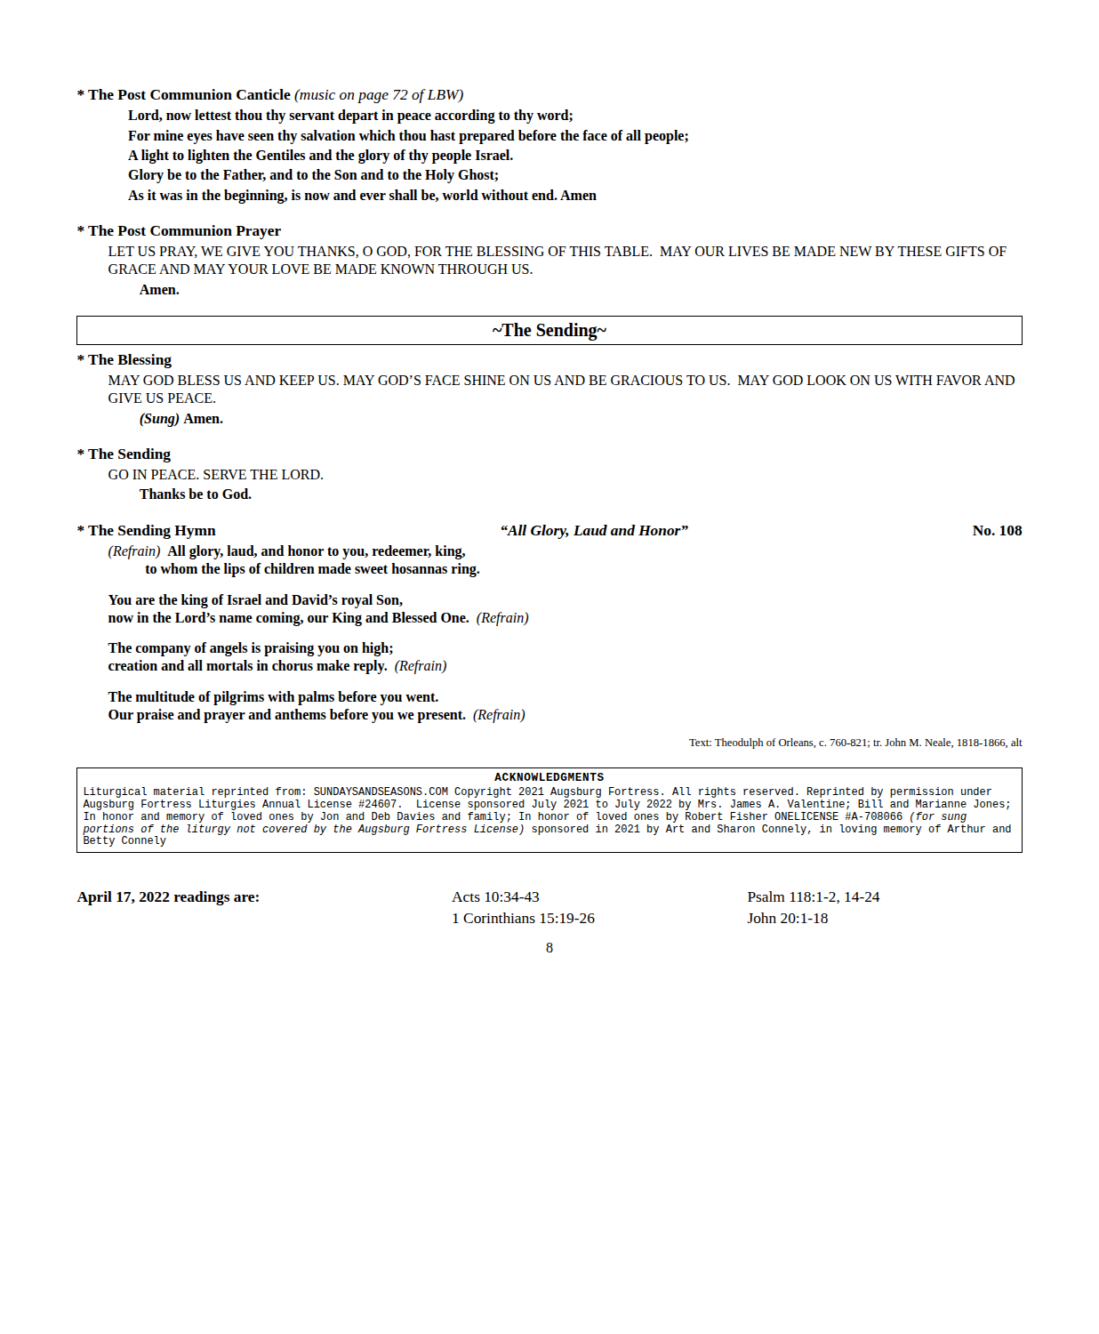* The Post Communion Canticle (music on page 72 of LBW)
Lord, now lettest thou thy servant depart in peace according to thy word;
For mine eyes have seen thy salvation which thou hast prepared before the face of all people;
A light to lighten the Gentiles and the glory of thy people Israel.
Glory be to the Father, and to the Son and to the Holy Ghost;
As it was in the beginning, is now and ever shall be, world without end. Amen
* The Post Communion Prayer
Let us pray, we give you thanks, O God, for the blessing of this table. May our lives be made new by these gifts of grace and may your love be made known through us.
Amen.
~The Sending~
* The Blessing
May God bless us and keep us. May God’s face shine on us and be gracious to us. May God look on us with favor and give us peace.
(Sung) Amen.
* The Sending
Go in peace. Serve the Lord.
Thanks be to God.
* The Sending Hymn “All Glory, Laud and Honor” No. 108
(Refrain) All glory, laud, and honor to you, redeemer, king,
to whom the lips of children made sweet hosannas ring.
You are the king of Israel and David’s royal Son,
now in the Lord’s name coming, our King and Blessed One. (Refrain)
The company of angels is praising you on high;
creation and all mortals in chorus make reply. (Refrain)
The multitude of pilgrims with palms before you went.
Our praise and prayer and anthems before you we present. (Refrain)
Text: Theodulph of Orleans, c. 760-821; tr. John M. Neale, 1818-1866, alt
ACKNOWLEDGMENTS
Liturgical material reprinted from: SUNDAYSANDSEASONS.COM Copyright 2021 Augsburg Fortress. All rights reserved. Reprinted by permission under Augsburg Fortress Liturgies Annual License #24607. License sponsored July 2021 to July 2022 by Mrs. James A. Valentine; Bill and Marianne Jones; In honor and memory of loved ones by Jon and Deb Davies and family; In honor of loved ones by Robert Fisher ONELICENSE #A-708066 (for sung portions of the liturgy not covered by the Augsburg Fortress License) sponsored in 2021 by Art and Sharon Connely, in loving memory of Arthur and Betty Connely
| April 17, 2022 readings are: | Acts 10:34-43 | Psalm 118:1-2, 14-24 |
| | 1 Corinthians 15:19-26 | John 20:1-18 |
8